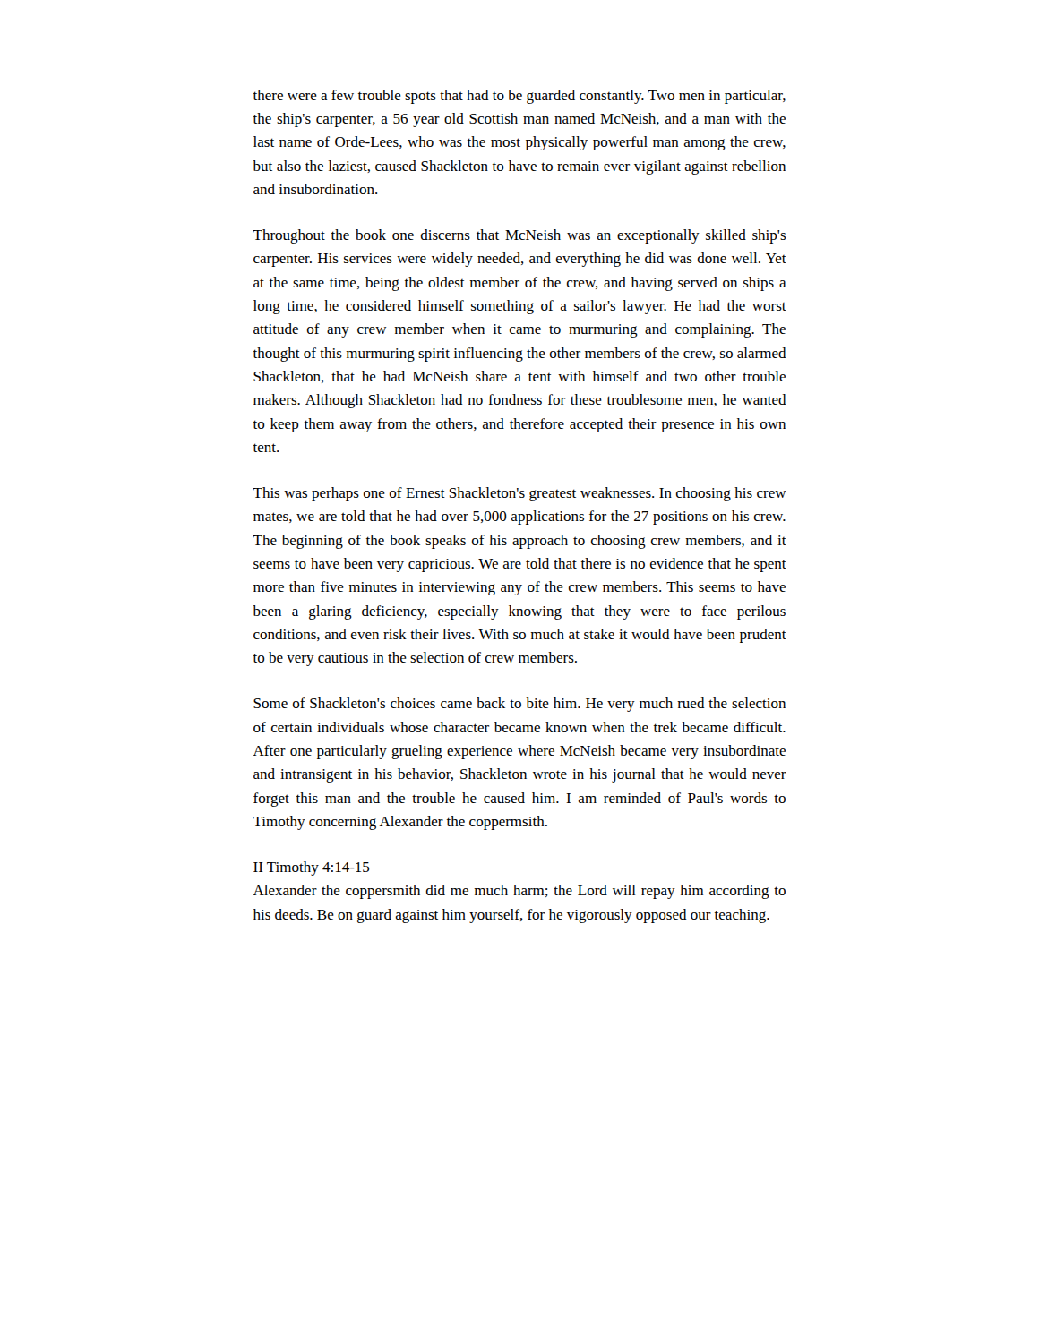there were a few trouble spots that had to be guarded constantly. Two men in particular, the ship's carpenter, a 56 year old Scottish man named McNeish, and a man with the last name of Orde-Lees, who was the most physically powerful man among the crew, but also the laziest, caused Shackleton to have to remain ever vigilant against rebellion and insubordination.
Throughout the book one discerns that McNeish was an exceptionally skilled ship's carpenter. His services were widely needed, and everything he did was done well. Yet at the same time, being the oldest member of the crew, and having served on ships a long time, he considered himself something of a sailor's lawyer. He had the worst attitude of any crew member when it came to murmuring and complaining. The thought of this murmuring spirit influencing the other members of the crew, so alarmed Shackleton, that he had McNeish share a tent with himself and two other trouble makers. Although Shackleton had no fondness for these troublesome men, he wanted to keep them away from the others, and therefore accepted their presence in his own tent.
This was perhaps one of Ernest Shackleton's greatest weaknesses. In choosing his crew mates, we are told that he had over 5,000 applications for the 27 positions on his crew. The beginning of the book speaks of his approach to choosing crew members, and it seems to have been very capricious. We are told that there is no evidence that he spent more than five minutes in interviewing any of the crew members. This seems to have been a glaring deficiency, especially knowing that they were to face perilous conditions, and even risk their lives. With so much at stake it would have been prudent to be very cautious in the selection of crew members.
Some of Shackleton's choices came back to bite him. He very much rued the selection of certain individuals whose character became known when the trek became difficult. After one particularly grueling experience where McNeish became very insubordinate and intransigent in his behavior, Shackleton wrote in his journal that he would never forget this man and the trouble he caused him. I am reminded of Paul's words to Timothy concerning Alexander the coppermsith.
II Timothy 4:14-15
Alexander the coppersmith did me much harm; the Lord will repay him according to his deeds. Be on guard against him yourself, for he vigorously opposed our teaching.